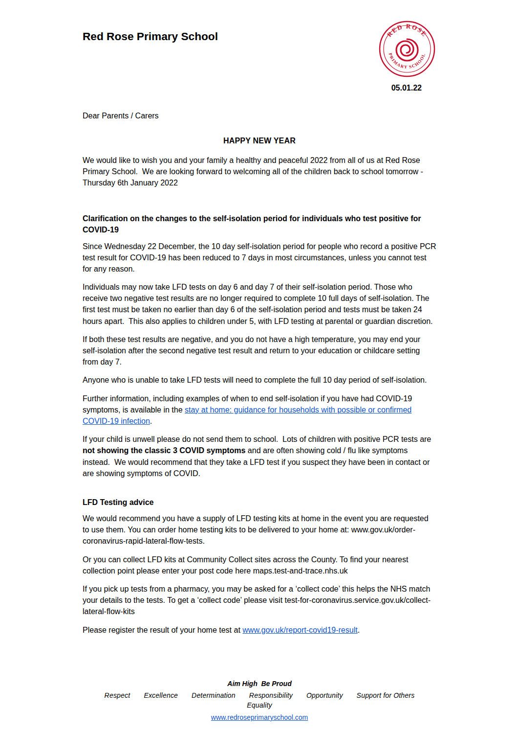Red Rose Primary School
RED ROSE PRIMARY SCHOOL
05.01.22
Dear Parents / Carers
HAPPY NEW YEAR
We would like to wish you and your family a healthy and peaceful 2022 from all of us at Red Rose Primary School. We are looking forward to welcoming all of the children back to school tomorrow - Thursday 6th January 2022
Clarification on the changes to the self-isolation period for individuals who test positive for COVID-19
Since Wednesday 22 December, the 10 day self-isolation period for people who record a positive PCR test result for COVID-19 has been reduced to 7 days in most circumstances, unless you cannot test for any reason.
Individuals may now take LFD tests on day 6 and day 7 of their self-isolation period. Those who receive two negative test results are no longer required to complete 10 full days of self-isolation. The first test must be taken no earlier than day 6 of the self-isolation period and tests must be taken 24 hours apart. This also applies to children under 5, with LFD testing at parental or guardian discretion.
If both these test results are negative, and you do not have a high temperature, you may end your self-isolation after the second negative test result and return to your education or childcare setting from day 7.
Anyone who is unable to take LFD tests will need to complete the full 10 day period of self-isolation.
Further information, including examples of when to end self-isolation if you have had COVID-19 symptoms, is available in the stay at home: guidance for households with possible or confirmed COVID-19 infection.
If your child is unwell please do not send them to school. Lots of children with positive PCR tests are not showing the classic 3 COVID symptoms and are often showing cold / flu like symptoms instead. We would recommend that they take a LFD test if you suspect they have been in contact or are showing symptoms of COVID.
LFD Testing advice
We would recommend you have a supply of LFD testing kits at home in the event you are requested to use them. You can order home testing kits to be delivered to your home at: www.gov.uk/order-coronavirus-rapid-lateral-flow-tests.
Or you can collect LFD kits at Community Collect sites across the County. To find your nearest collection point please enter your post code here maps.test-and-trace.nhs.uk
If you pick up tests from a pharmacy, you may be asked for a ‘collect code’ this helps the NHS match your details to the tests. To get a ‘collect code’ please visit test-for-coronavirus.service.gov.uk/collect-lateral-flow-kits
Please register the result of your home test at www.gov.uk/report-covid19-result.
Aim High Be Proud
Respect Excellence Determination Responsibility Opportunity Support for Others Equality
www.redroseprimaryschool.com